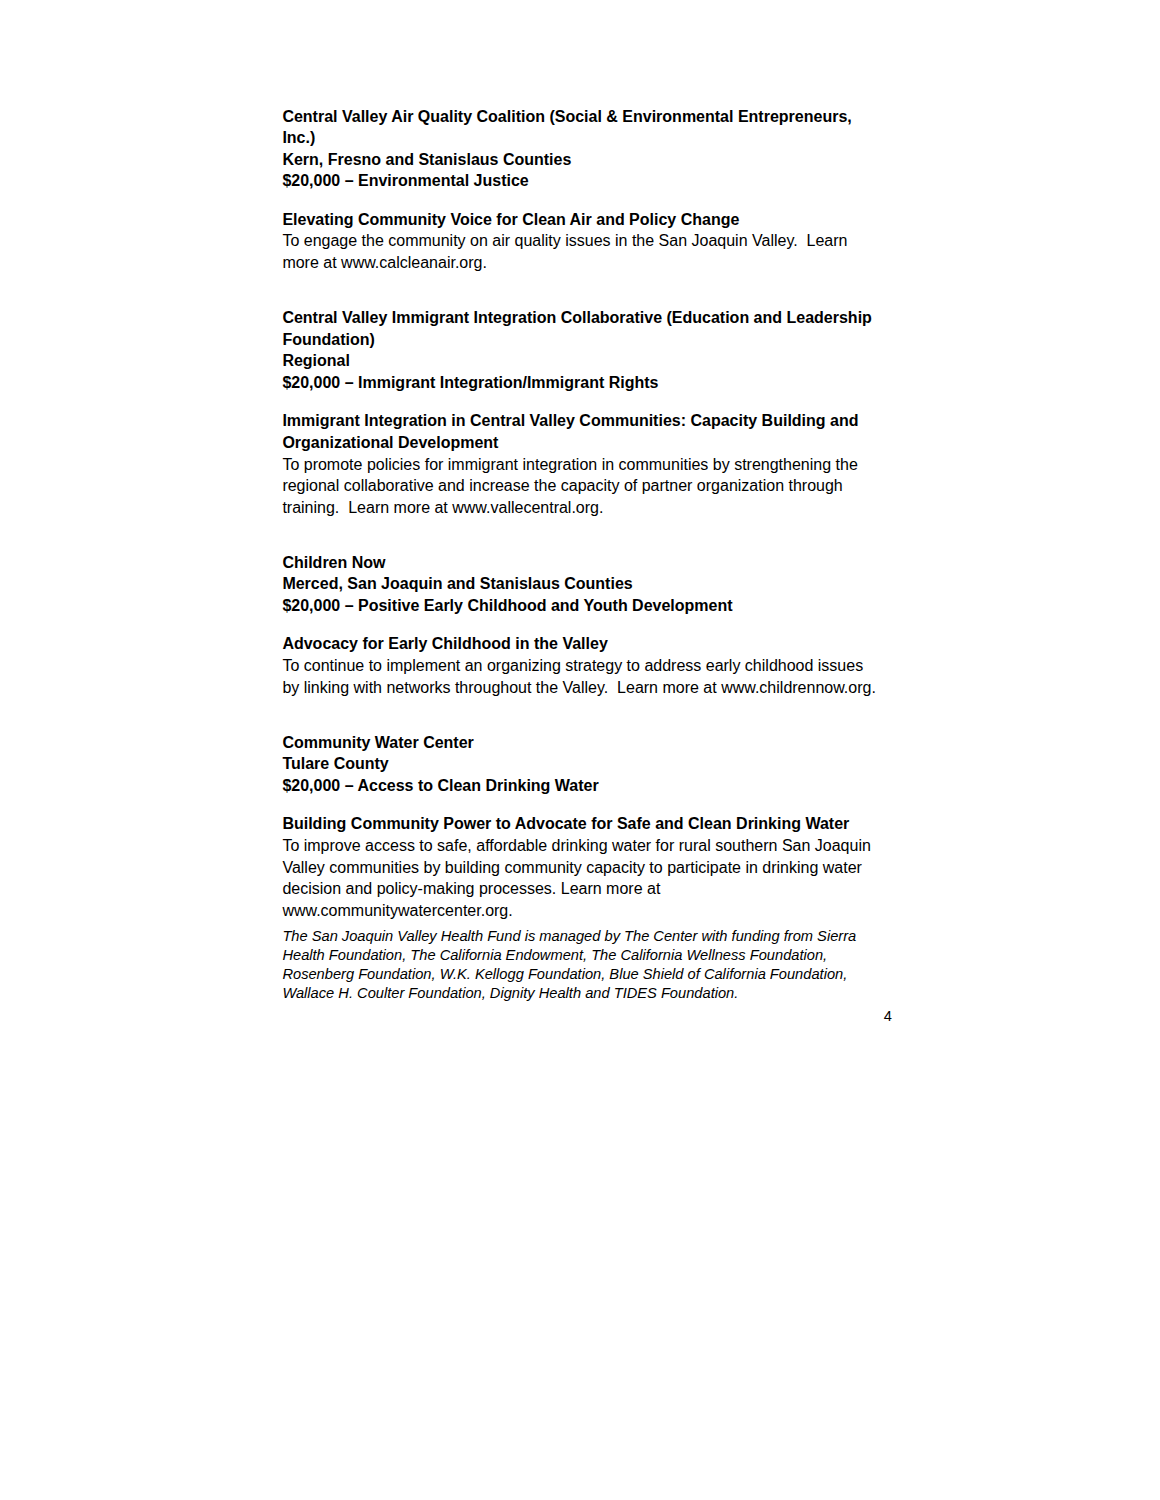Central Valley Air Quality Coalition (Social & Environmental Entrepreneurs, Inc.)
Kern, Fresno and Stanislaus Counties
$20,000 – Environmental Justice
Elevating Community Voice for Clean Air and Policy Change
To engage the community on air quality issues in the San Joaquin Valley. Learn more at www.calcleanair.org.
Central Valley Immigrant Integration Collaborative (Education and Leadership Foundation)
Regional
$20,000 – Immigrant Integration/Immigrant Rights
Immigrant Integration in Central Valley Communities: Capacity Building and Organizational Development
To promote policies for immigrant integration in communities by strengthening the regional collaborative and increase the capacity of partner organization through training. Learn more at www.vallecentral.org.
Children Now
Merced, San Joaquin and Stanislaus Counties
$20,000 – Positive Early Childhood and Youth Development
Advocacy for Early Childhood in the Valley
To continue to implement an organizing strategy to address early childhood issues by linking with networks throughout the Valley. Learn more at www.childrennow.org.
Community Water Center
Tulare County
$20,000 – Access to Clean Drinking Water
Building Community Power to Advocate for Safe and Clean Drinking Water
To improve access to safe, affordable drinking water for rural southern San Joaquin Valley communities by building community capacity to participate in drinking water decision and policy-making processes. Learn more at www.communitywatercenter.org.
The San Joaquin Valley Health Fund is managed by The Center with funding from Sierra Health Foundation, The California Endowment, The California Wellness Foundation, Rosenberg Foundation, W.K. Kellogg Foundation, Blue Shield of California Foundation, Wallace H. Coulter Foundation, Dignity Health and TIDES Foundation.
4